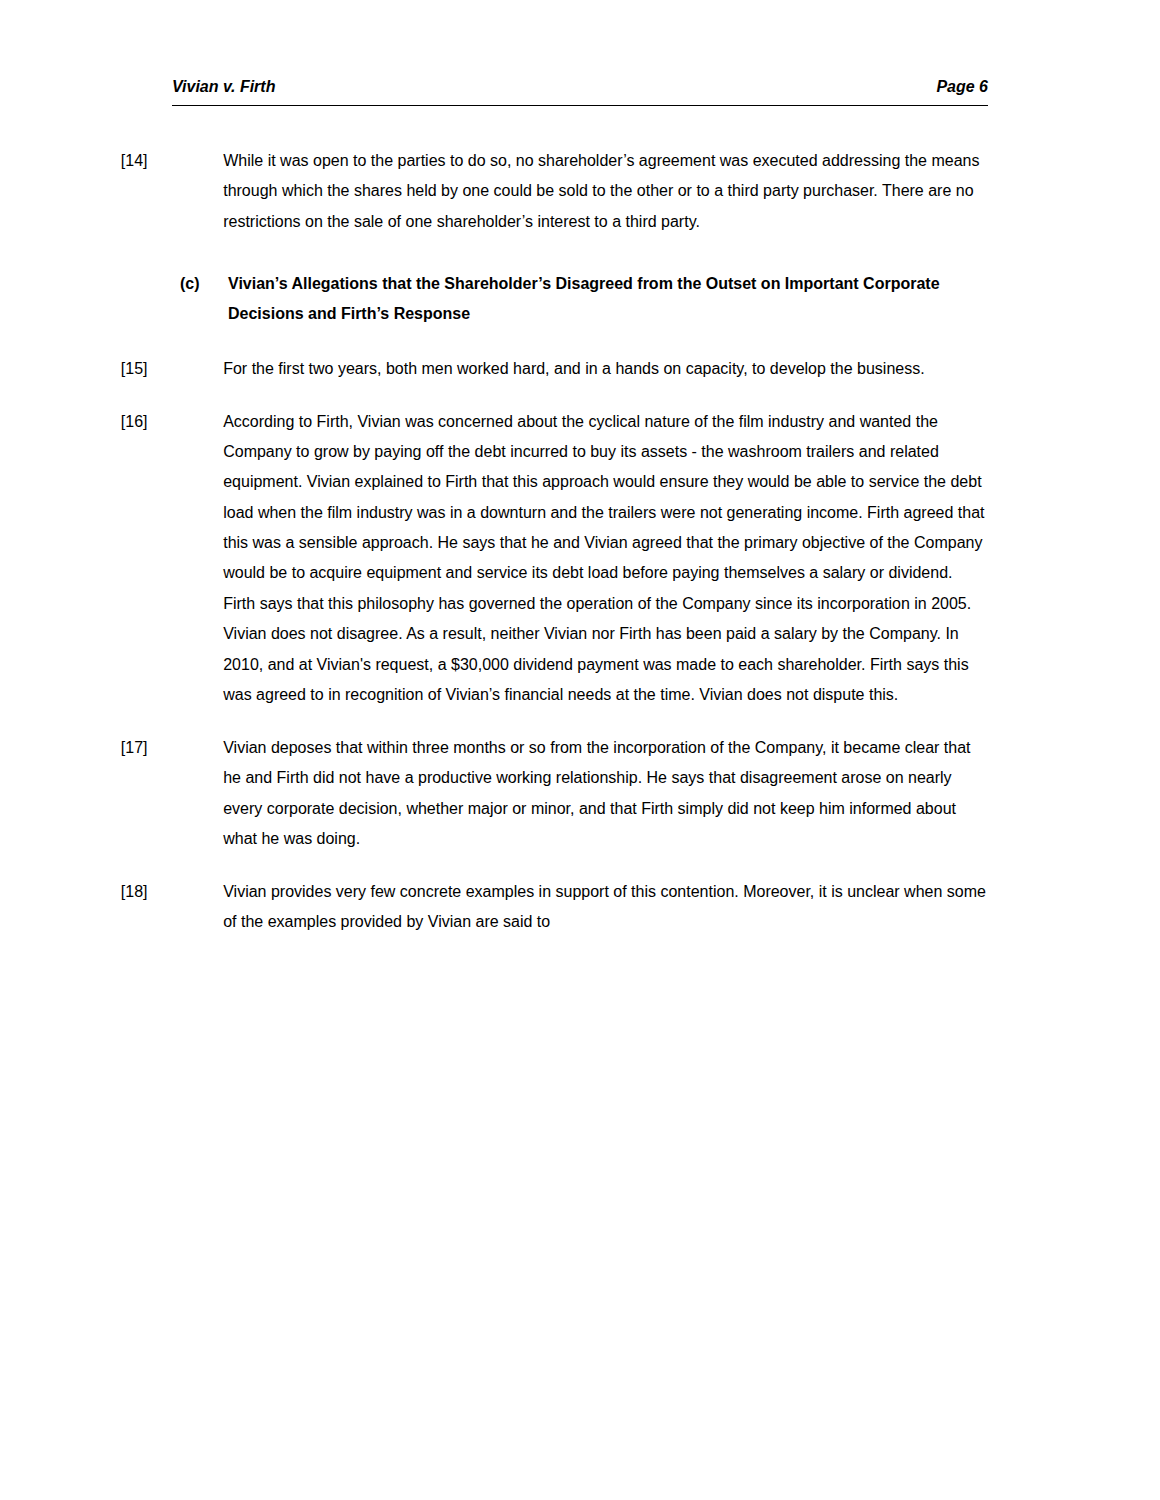Vivian v. Firth Page 6
[14] While it was open to the parties to do so, no shareholder’s agreement was executed addressing the means through which the shares held by one could be sold to the other or to a third party purchaser. There are no restrictions on the sale of one shareholder’s interest to a third party.
(c) Vivian’s Allegations that the Shareholder’s Disagreed from the Outset on Important Corporate Decisions and Firth’s Response
[15] For the first two years, both men worked hard, and in a hands on capacity, to develop the business.
[16] According to Firth, Vivian was concerned about the cyclical nature of the film industry and wanted the Company to grow by paying off the debt incurred to buy its assets - the washroom trailers and related equipment. Vivian explained to Firth that this approach would ensure they would be able to service the debt load when the film industry was in a downturn and the trailers were not generating income. Firth agreed that this was a sensible approach. He says that he and Vivian agreed that the primary objective of the Company would be to acquire equipment and service its debt load before paying themselves a salary or dividend. Firth says that this philosophy has governed the operation of the Company since its incorporation in 2005. Vivian does not disagree. As a result, neither Vivian nor Firth has been paid a salary by the Company. In 2010, and at Vivian's request, a $30,000 dividend payment was made to each shareholder. Firth says this was agreed to in recognition of Vivian’s financial needs at the time. Vivian does not dispute this.
[17] Vivian deposes that within three months or so from the incorporation of the Company, it became clear that he and Firth did not have a productive working relationship. He says that disagreement arose on nearly every corporate decision, whether major or minor, and that Firth simply did not keep him informed about what he was doing.
[18] Vivian provides very few concrete examples in support of this contention. Moreover, it is unclear when some of the examples provided by Vivian are said to